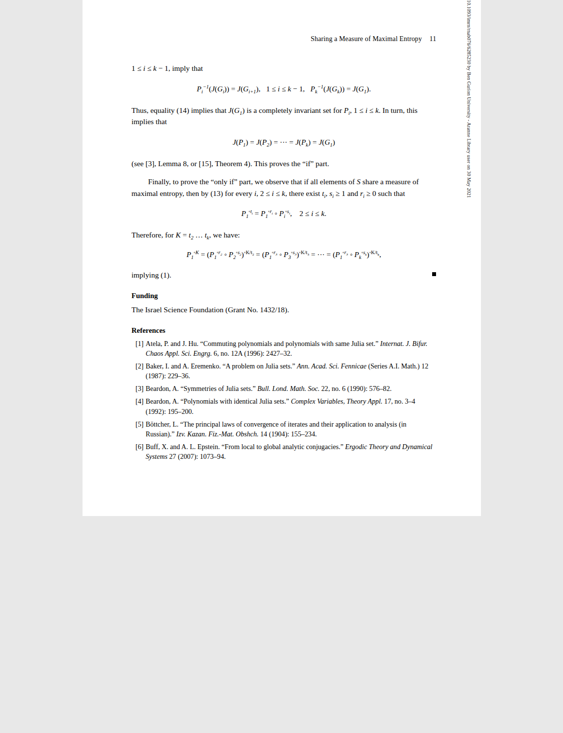Downloaded from https://academic.oup.com/imrn/advance-article/doi/10.1093/imrn/rnab076/6285230 by Ben Gurion University - Aranne Library user on 30 May 2021
Sharing a Measure of Maximal Entropy11
1 ≤ i ≤ k − 1, imply that
Pi−1(J(Gi)) = J(Gi+1), 1 ≤ i ≤ k − 1, Pk−1(J(Gk)) = J(G1).
Thus, equality (14) implies that J(G1) is a completely invariant set for Pi, 1 ≤ i ≤ k. In turn, this implies that
J(P1) = J(P2) = ··· = J(Pk) = J(G1)
(see [3], Lemma 8, or [15], Theorem 4). This proves the “if” part.
Finally, to prove the “only if” part, we observe that if all elements of S share a measure of maximal entropy, then by (13) for every i, 2 ≤ i ≤ k, there exist ti, si ≥ 1 and ri ≥ 0 such that
P1◦ti = P1◦ri ◦ Pi◦si, 2 ≤ i ≤ k.
Therefore, for K = t2 … tk, we have:
P1◦K = (P1◦r2 ◦ P2◦s2)◦K/t2 = (P1◦r3 ◦ P3◦s3)◦K/t3 = ··· = (P1◦r3 ◦ Pk◦sk)◦K/tk,
implying (1).
Funding
The Israel Science Foundation (Grant No. 1432/18).
References
[1] Atela, P. and J. Hu. “Commuting polynomials and polynomials with same Julia set.” Internat. J. Bifur. Chaos Appl. Sci. Engrg. 6, no. 12A (1996): 2427–32.
[2] Baker, I. and A. Eremenko. “A problem on Julia sets.” Ann. Acad. Sci. Fennicae (Series A.I. Math.) 12 (1987): 229–36.
[3] Beardon, A. “Symmetries of Julia sets.” Bull. Lond. Math. Soc. 22, no. 6 (1990): 576–82.
[4] Beardon, A. “Polynomials with identical Julia sets.” Complex Variables, Theory Appl. 17, no. 3–4 (1992): 195–200.
[5] Böttcher, L. “The principal laws of convergence of iterates and their application to analysis (in Russian).” Izv. Kazan. Fiz.-Mat. Obshch. 14 (1904): 155–234.
[6] Buff, X. and A. L. Epstein. “From local to global analytic conjugacies.” Ergodic Theory and Dynamical Systems 27 (2007): 1073–94.